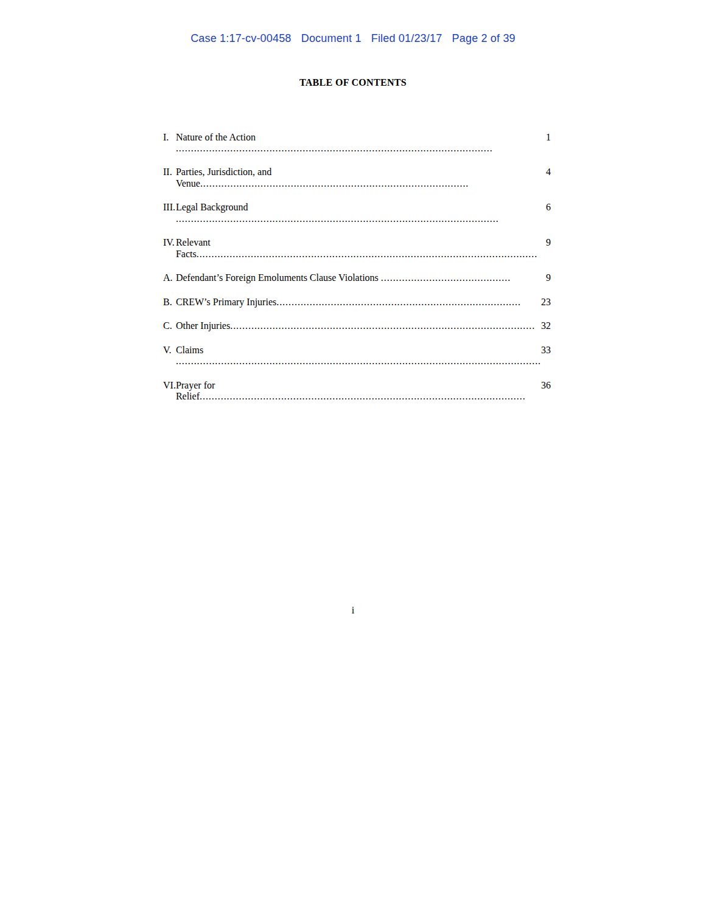Case 1:17-cv-00458 Document 1 Filed 01/23/17 Page 2 of 39
TABLE OF CONTENTS
| I. | Nature of the Action ......................................................................................................... | 1 |
| II. | Parties, Jurisdiction, and Venue ......................................................................................... | 4 |
| III. | Legal Background ........................................................................................................... | 6 |
| IV. | Relevant Facts ................................................................................................................. | 9 |
| A. | Defendant’s Foreign Emoluments Clause Violations ........................................... | 9 |
| B. | CREW’s Primary Injuries ................................................................................. | 23 |
| C. | Other Injuries ..................................................................................................... | 32 |
| V. | Claims ......................................................................................................................... | 33 |
| VI. | Prayer for Relief ............................................................................................................ | 36 |
i